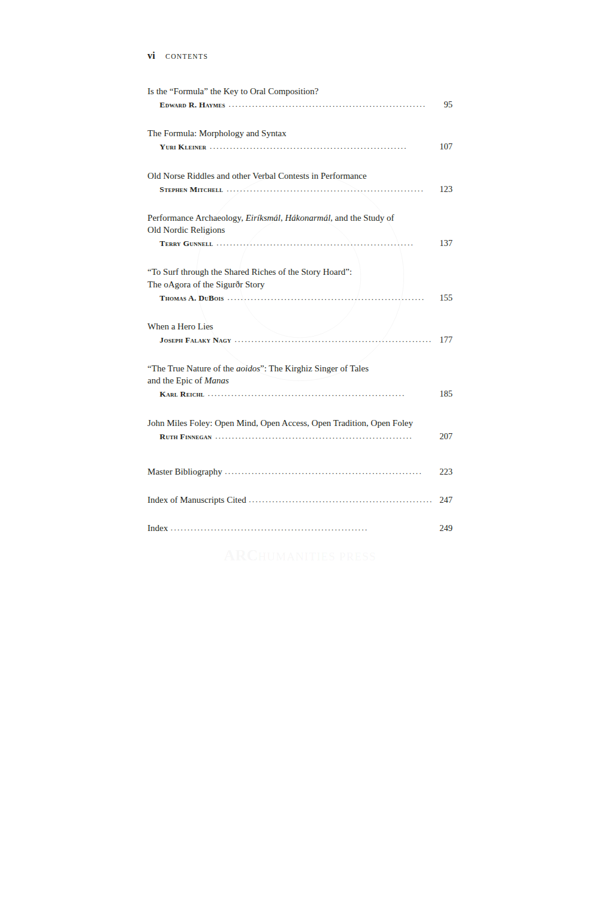vi Contents
Is the “Formula” the Key to Oral Composition?
Edward R. Haymes ........................................................... 95
The Formula: Morphology and Syntax
Yuri Kleiner ........................................................... 107
Old Norse Riddles and other Verbal Contests in Performance
Stephen Mitchell ........................................................... 123
Performance Archaeology, Eiríksmál, Hákonarmál, and the Study of
Old Nordic Religions
Terry Gunnell ........................................................... 137
“To Surf through the Shared Riches of the Story Hoard”:
The oAgora of the Sigurðr Story
Thomas A. DuBois ........................................................... 155
When a Hero Lies
Joseph Falaky Nagy ........................................................... 177
“The True Nature of the aoidos”: The Kirghiz Singer of Tales
and the Epic of Manas
Karl Reichl ........................................................... 185
John Miles Foley: Open Mind, Open Access, Open Tradition, Open Foley
Ruth Finnegan ........................................................... 207
Master Bibliography ........................................................... 223
Index of Manuscripts Cited ........................................................... 247
Index ........................................................... 249
ARC HUMANITIES PRESS